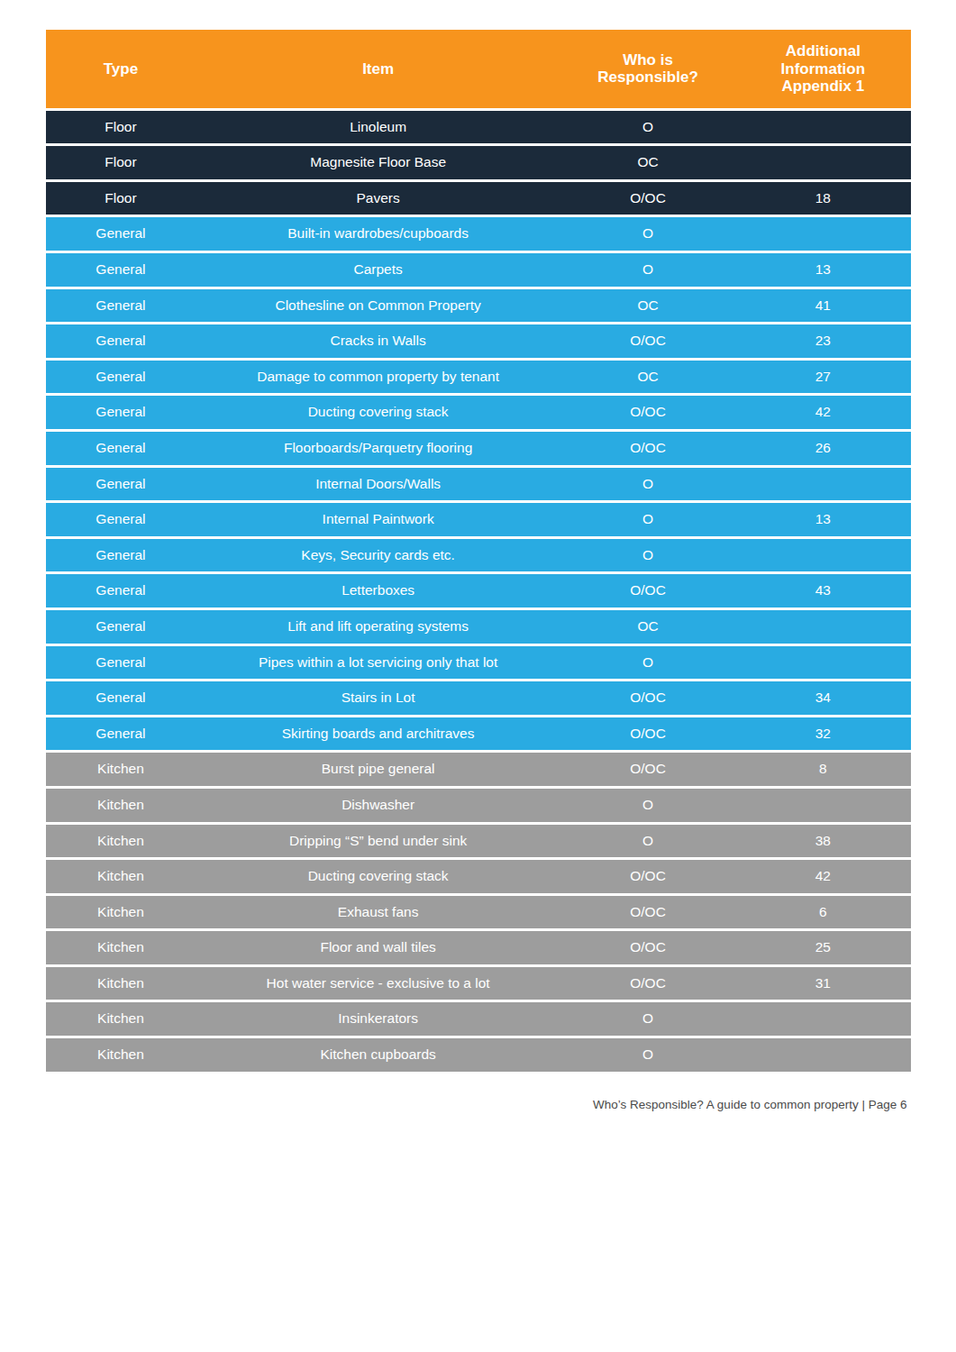| Type | Item | Who is Responsible? | Additional Information Appendix 1 |
| --- | --- | --- | --- |
| Floor | Linoleum | O | |
| Floor | Magnesite Floor Base | OC | |
| Floor | Pavers | O/OC | 18 |
| General | Built-in wardrobes/cupboards | O | |
| General | Carpets | O | 13 |
| General | Clothesline on Common Property | OC | 41 |
| General | Cracks in Walls | O/OC | 23 |
| General | Damage to common property by tenant | OC | 27 |
| General | Ducting covering stack | O/OC | 42 |
| General | Floorboards/Parquetry flooring | O/OC | 26 |
| General | Internal Doors/Walls | O | |
| General | Internal Paintwork | O | 13 |
| General | Keys, Security cards etc. | O | |
| General | Letterboxes | O/OC | 43 |
| General | Lift and lift operating systems | OC | |
| General | Pipes within a lot servicing only that lot | O | |
| General | Stairs in Lot | O/OC | 34 |
| General | Skirting boards and architraves | O/OC | 32 |
| Kitchen | Burst pipe general | O/OC | 8 |
| Kitchen | Dishwasher | O | |
| Kitchen | Dripping “S” bend under sink | O | 38 |
| Kitchen | Ducting covering stack | O/OC | 42 |
| Kitchen | Exhaust fans | O/OC | 6 |
| Kitchen | Floor and wall tiles | O/OC | 25 |
| Kitchen | Hot water service - exclusive to a lot | O/OC | 31 |
| Kitchen | Insinkerators | O | |
| Kitchen | Kitchen cupboards | O | |
Who’s Responsible? A guide to common property | Page 6